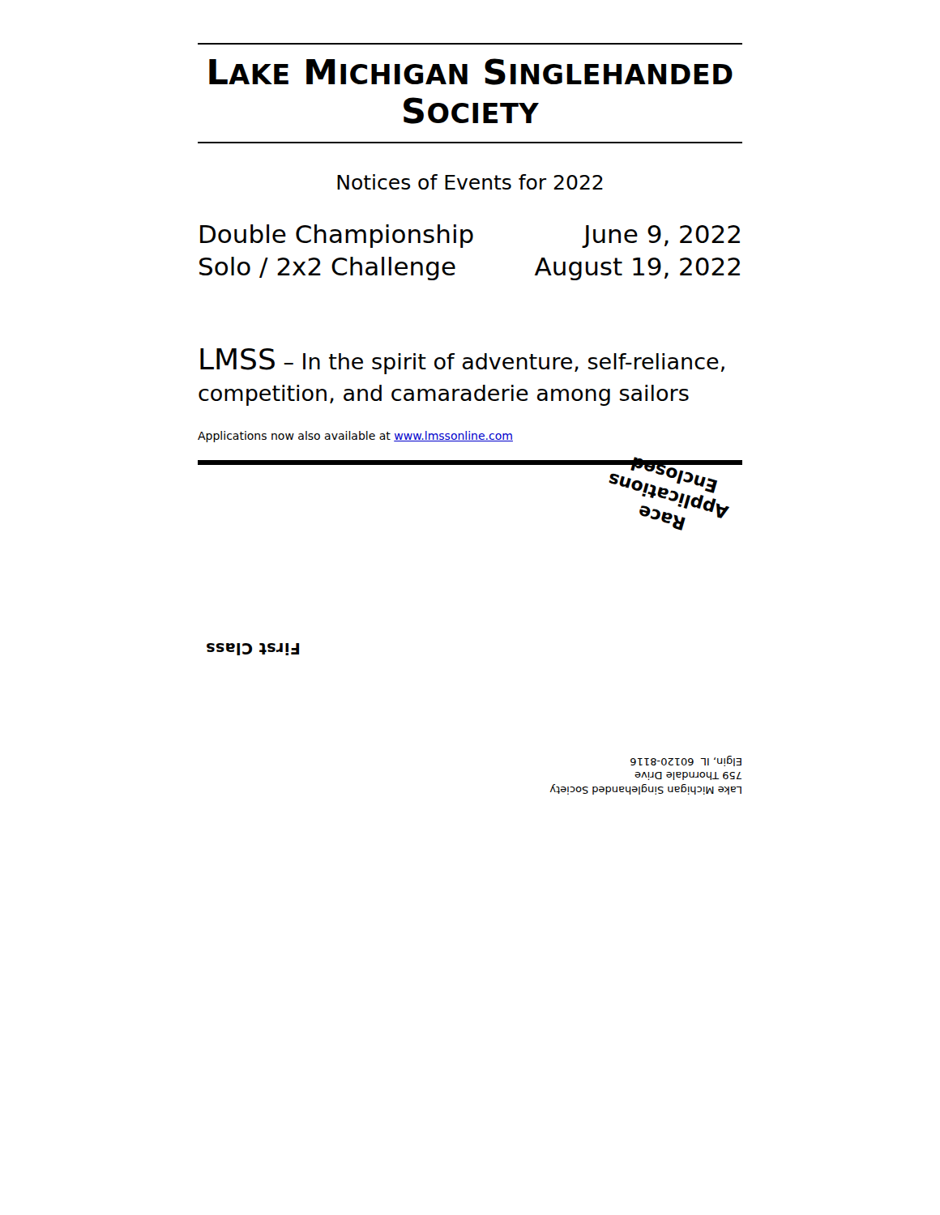LAKE MICHIGAN SINGLEHANDED
SOCIETY
Notices of Events for 2022
| Double Championship | June 9, 2022 |
| Solo / 2x2 Challenge | August 19, 2022 |
LMSS – In the spirit of adventure, self-reliance, competition, and camaraderie among sailors
Applications now also available at www.lmssonline.com
Race Applications
Enclosed
Lake Michigan Singlehanded Society
759 Thorndale Drive
Elgin, IL 60120-8116
First Class